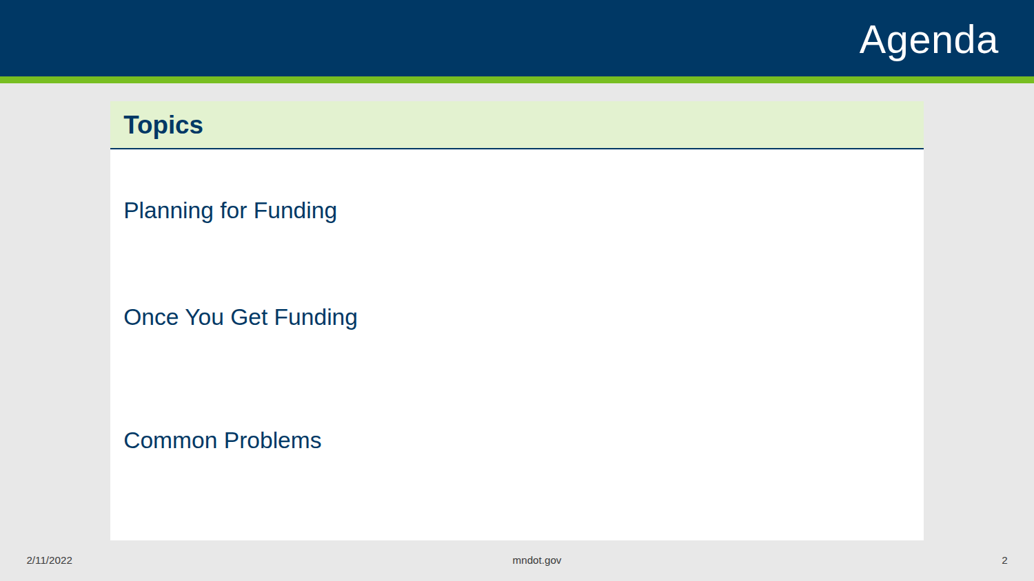Agenda
Topics
| Planning for Funding |
| Once You Get Funding |
| Common Problems |
2/11/2022 mndot.gov 2